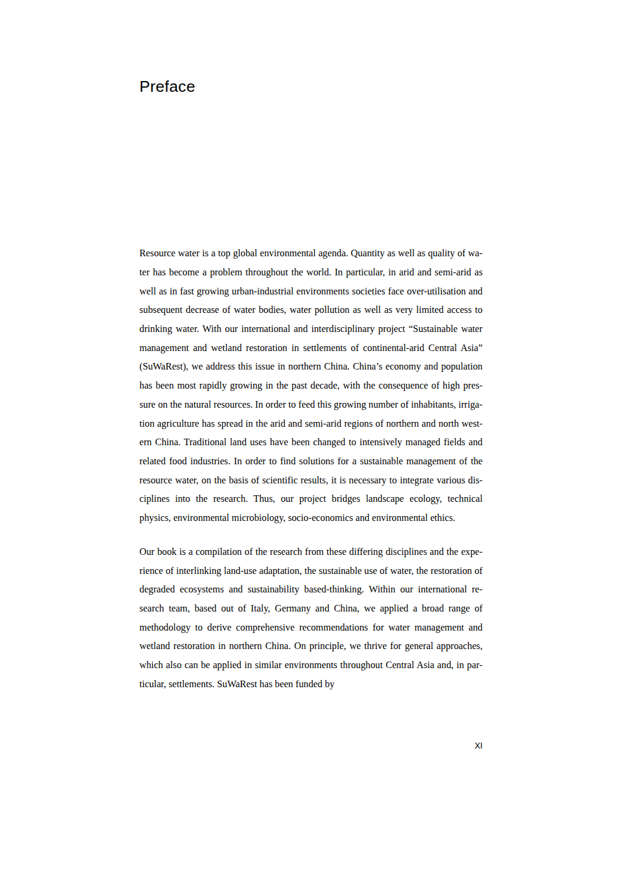Preface
Resource water is a top global environmental agenda. Quantity as well as quality of water has become a problem throughout the world. In particular, in arid and semi-arid as well as in fast growing urban-industrial environments societies face over-utilisation and subsequent decrease of water bodies, water pollution as well as very limited access to drinking water. With our international and interdisciplinary project “Sustainable water management and wetland restoration in settlements of continental-arid Central Asia” (SuWaRest), we address this issue in northern China. China’s economy and population has been most rapidly growing in the past decade, with the consequence of high pressure on the natural resources. In order to feed this growing number of inhabitants, irrigation agriculture has spread in the arid and semi-arid regions of northern and north western China. Traditional land uses have been changed to intensively managed fields and related food industries. In order to find solutions for a sustainable management of the resource water, on the basis of scientific results, it is necessary to integrate various disciplines into the research. Thus, our project bridges landscape ecology, technical physics, environmental microbiology, socio-economics and environmental ethics.
Our book is a compilation of the research from these differing disciplines and the experience of interlinking land-use adaptation, the sustainable use of water, the restoration of degraded ecosystems and sustainability based-thinking. Within our international research team, based out of Italy, Germany and China, we applied a broad range of methodology to derive comprehensive recommendations for water management and wetland restoration in northern China. On principle, we thrive for general approaches, which also can be applied in similar environments throughout Central Asia and, in particular, settlements. SuWaRest has been funded by
XI